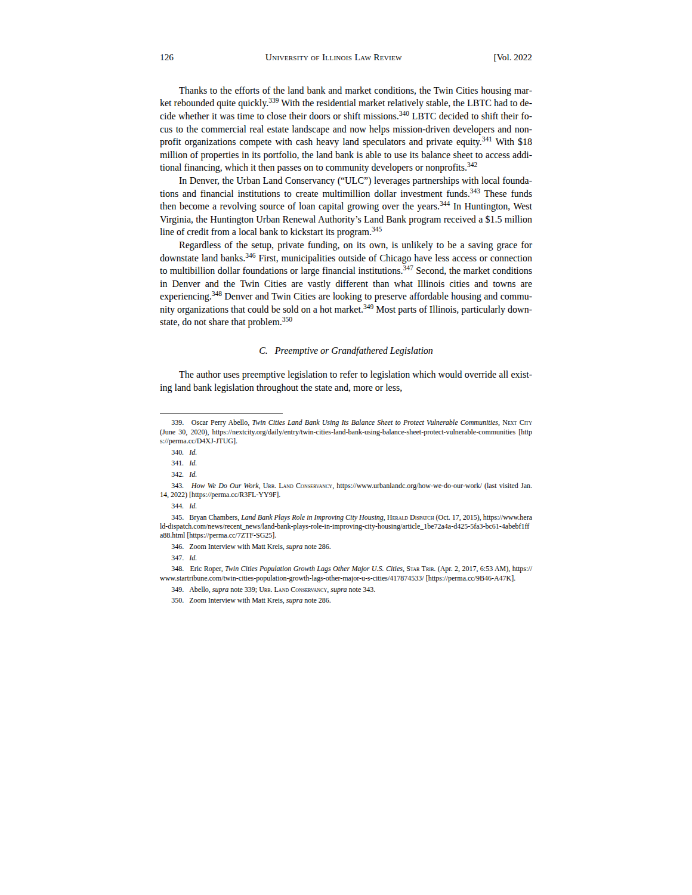126 University of Illinois Law Review [Vol. 2022
Thanks to the efforts of the land bank and market conditions, the Twin Cities housing market rebounded quite quickly.339 With the residential market relatively stable, the LBTC had to decide whether it was time to close their doors or shift missions.340 LBTC decided to shift their focus to the commercial real estate landscape and now helps mission-driven developers and nonprofit organizations compete with cash heavy land speculators and private equity.341 With $18 million of properties in its portfolio, the land bank is able to use its balance sheet to access additional financing, which it then passes on to community developers or nonprofits.342
In Denver, the Urban Land Conservancy (“ULC”) leverages partnerships with local foundations and financial institutions to create multimillion dollar investment funds.343 These funds then become a revolving source of loan capital growing over the years.344 In Huntington, West Virginia, the Huntington Urban Renewal Authority’s Land Bank program received a $1.5 million line of credit from a local bank to kickstart its program.345
Regardless of the setup, private funding, on its own, is unlikely to be a saving grace for downstate land banks.346 First, municipalities outside of Chicago have less access or connection to multibillion dollar foundations or large financial institutions.347 Second, the market conditions in Denver and the Twin Cities are vastly different than what Illinois cities and towns are experiencing.348 Denver and Twin Cities are looking to preserve affordable housing and community organizations that could be sold on a hot market.349 Most parts of Illinois, particularly downstate, do not share that problem.350
C. Preemptive or Grandfathered Legislation
The author uses preemptive legislation to refer to legislation which would override all existing land bank legislation throughout the state and, more or less,
339. Oscar Perry Abello, Twin Cities Land Bank Using Its Balance Sheet to Protect Vulnerable Communities, Next City (June 30, 2020), https://nextcity.org/daily/entry/twin-cities-land-bank-using-balance-sheet-protect-vulnerable-communities [https://perma.cc/D4XJ-JTUG].
340. Id.
341. Id.
342. Id.
343. How We Do Our Work, Urb. Land Conservancy, https://www.urbanlandc.org/how-we-do-our-work/ (last visited Jan. 14, 2022) [https://perma.cc/R3FL-YY9F].
344. Id.
345. Bryan Chambers, Land Bank Plays Role in Improving City Housing, Herald Dispatch (Oct. 17, 2015), https://www.herald-dispatch.com/news/recent_news/land-bank-plays-role-in-improving-city-housing/article_1be72a4a-d425-5fa3-bc61-4abebf1ffa88.html [https://perma.cc/7ZTF-SG25].
346. Zoom Interview with Matt Kreis, supra note 286.
347. Id.
348. Eric Roper, Twin Cities Population Growth Lags Other Major U.S. Cities, Star Trib. (Apr. 2, 2017, 6:53 AM), https://www.startribune.com/twin-cities-population-growth-lags-other-major-u-s-cities/417874533/ [https://perma.cc/9B46-A47K].
349. Abello, supra note 339; Urb. Land Conservancy, supra note 343.
350. Zoom Interview with Matt Kreis, supra note 286.